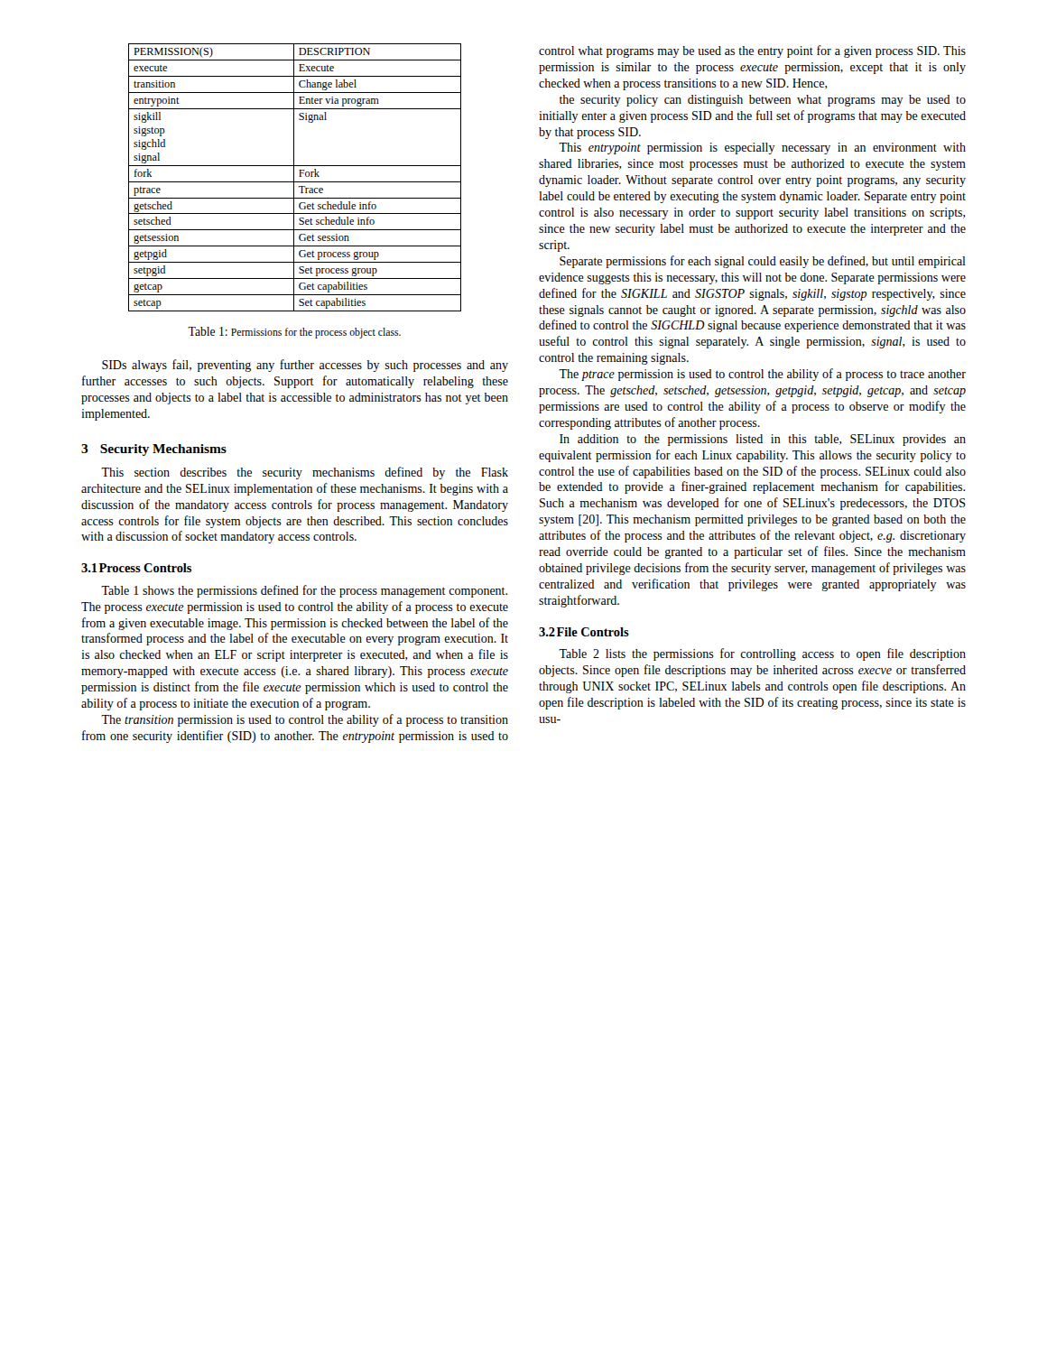| PERMISSION(S) | DESCRIPTION |
| --- | --- |
| execute | Execute |
| transition | Change label |
| entrypoint | Enter via program |
| sigkill sigstop sigchld signal | Signal |
| fork | Fork |
| ptrace | Trace |
| getsched | Get schedule info |
| setsched | Set schedule info |
| getsession | Get session |
| getpgid | Get process group |
| setpgid | Set process group |
| getcap | Get capabilities |
| setcap | Set capabilities |
Table 1: Permissions for the process object class.
SIDs always fail, preventing any further accesses by such processes and any further accesses to such objects. Support for automatically relabeling these processes and objects to a label that is accessible to administrators has not yet been implemented.
3 Security Mechanisms
This section describes the security mechanisms defined by the Flask architecture and the SELinux implementation of these mechanisms. It begins with a discussion of the mandatory access controls for process management. Mandatory access controls for file system objects are then described. This section concludes with a discussion of socket mandatory access controls.
3.1 Process Controls
Table 1 shows the permissions defined for the process management component. The process execute permission is used to control the ability of a process to execute from a given executable image. This permission is checked between the label of the transformed process and the label of the executable on every program execution. It is also checked when an ELF or script interpreter is executed, and when a file is memory-mapped with execute access (i.e. a shared library). This process execute permission is distinct from the file execute permission which is used to control the ability of a process to initiate the execution of a program.
The transition permission is used to control the ability of a process to transition from one security identifier (SID) to another. The entrypoint permission is used to control what programs may be used as the entry point for a given process SID. This permission is similar to the process execute permission, except that it is only checked when a process transitions to a new SID. Hence,
the security policy can distinguish between what programs may be used to initially enter a given process SID and the full set of programs that may be executed by that process SID.
This entrypoint permission is especially necessary in an environment with shared libraries, since most processes must be authorized to execute the system dynamic loader. Without separate control over entry point programs, any security label could be entered by executing the system dynamic loader. Separate entry point control is also necessary in order to support security label transitions on scripts, since the new security label must be authorized to execute the interpreter and the script.
Separate permissions for each signal could easily be defined, but until empirical evidence suggests this is necessary, this will not be done. Separate permissions were defined for the SIGKILL and SIGSTOP signals, sigkill, sigstop respectively, since these signals cannot be caught or ignored. A separate permission, sigchld was also defined to control the SIGCHLD signal because experience demonstrated that it was useful to control this signal separately. A single permission, signal, is used to control the remaining signals.
The ptrace permission is used to control the ability of a process to trace another process. The getsched, setsched, getsession, getpgid, setpgid, getcap, and setcap permissions are used to control the ability of a process to observe or modify the corresponding attributes of another process.
In addition to the permissions listed in this table, SELinux provides an equivalent permission for each Linux capability. This allows the security policy to control the use of capabilities based on the SID of the process. SELinux could also be extended to provide a finer-grained replacement mechanism for capabilities. Such a mechanism was developed for one of SELinux's predecessors, the DTOS system [20]. This mechanism permitted privileges to be granted based on both the attributes of the process and the attributes of the relevant object, e.g. discretionary read override could be granted to a particular set of files. Since the mechanism obtained privilege decisions from the security server, management of privileges was centralized and verification that privileges were granted appropriately was straightforward.
3.2 File Controls
Table 2 lists the permissions for controlling access to open file description objects. Since open file descriptions may be inherited across execve or transferred through UNIX socket IPC, SELinux labels and controls open file descriptions. An open file description is labeled with the SID of its creating process, since its state is usu-